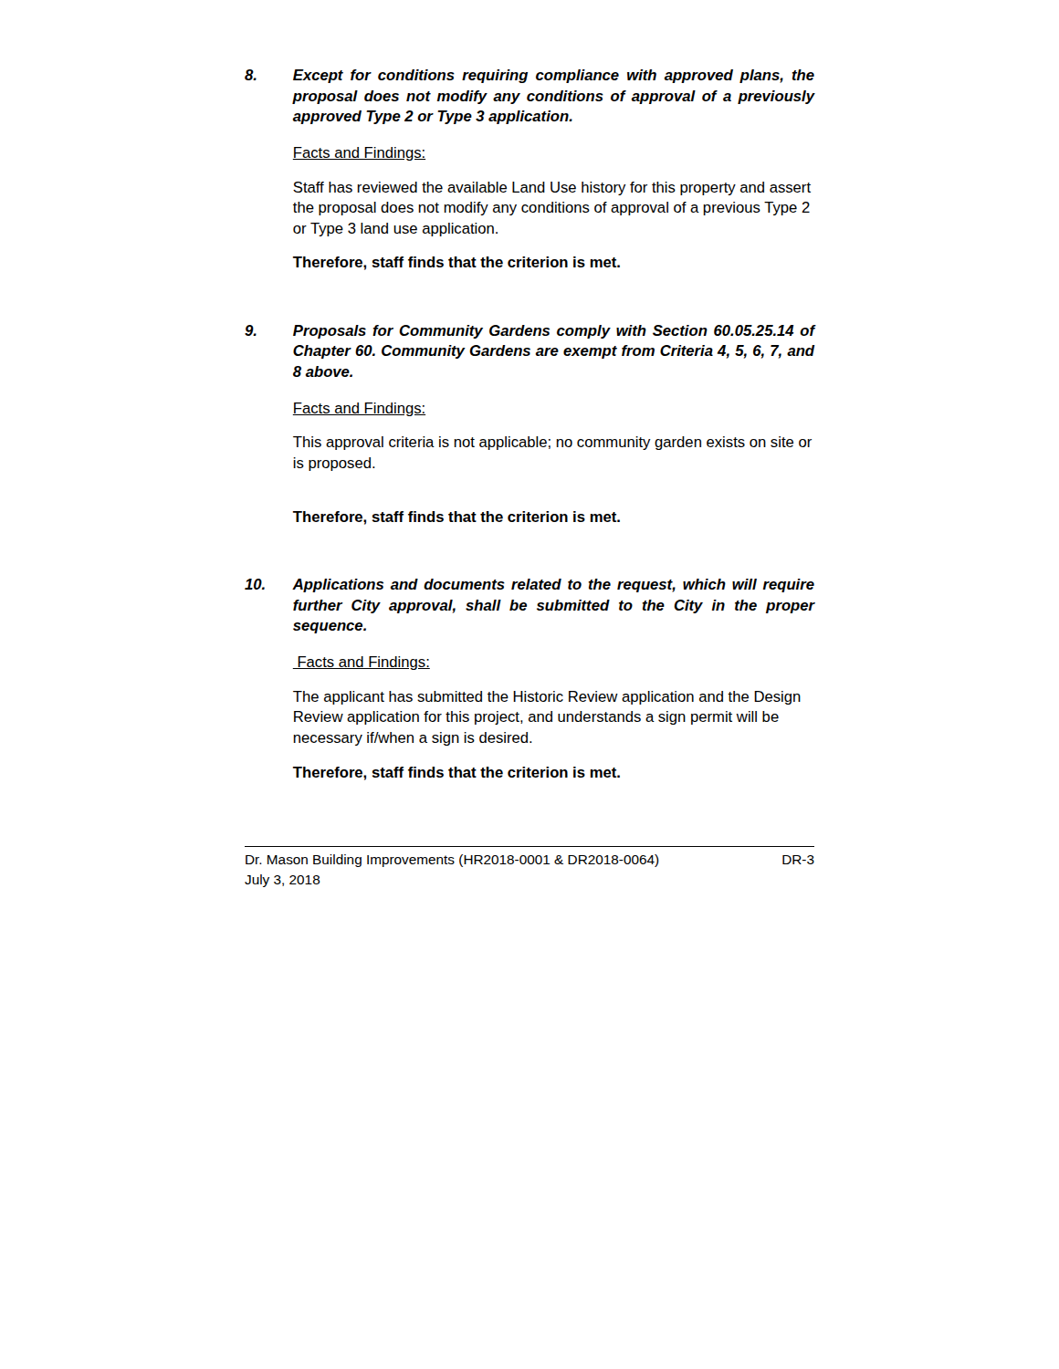8.
Except for conditions requiring compliance with approved plans, the proposal does not modify any conditions of approval of a previously approved Type 2 or Type 3 application.
Facts and Findings:
Staff has reviewed the available Land Use history for this property and assert the proposal does not modify any conditions of approval of a previous Type 2 or Type 3 land use application.
Therefore, staff finds that the criterion is met.
9.
Proposals for Community Gardens comply with Section 60.05.25.14 of Chapter 60. Community Gardens are exempt from Criteria 4, 5, 6, 7, and 8 above.
Facts and Findings:
This approval criteria is not applicable; no community garden exists on site or is proposed.
Therefore, staff finds that the criterion is met.
10.
Applications and documents related to the request, which will require further City approval, shall be submitted to the City in the proper sequence.
Facts and Findings:
The applicant has submitted the Historic Review application and the Design Review application for this project, and understands a sign permit will be necessary if/when a sign is desired.
Therefore, staff finds that the criterion is met.
Dr. Mason Building Improvements (HR2018-0001 & DR2018-0064)
DR-3
July 3, 2018